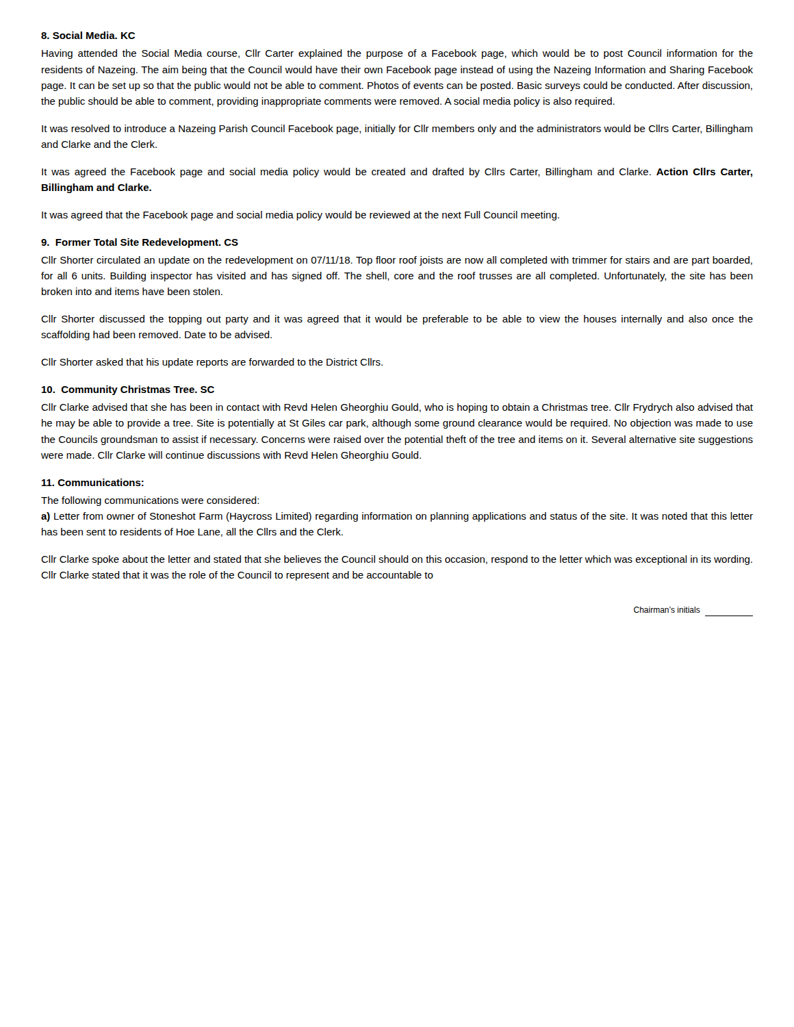8. Social Media. KC
Having attended the Social Media course, Cllr Carter explained the purpose of a Facebook page, which would be to post Council information for the residents of Nazeing. The aim being that the Council would have their own Facebook page instead of using the Nazeing Information and Sharing Facebook page. It can be set up so that the public would not be able to comment. Photos of events can be posted. Basic surveys could be conducted. After discussion, the public should be able to comment, providing inappropriate comments were removed. A social media policy is also required.
It was resolved to introduce a Nazeing Parish Council Facebook page, initially for Cllr members only and the administrators would be Cllrs Carter, Billingham and Clarke and the Clerk.
It was agreed the Facebook page and social media policy would be created and drafted by Cllrs Carter, Billingham and Clarke. Action Cllrs Carter, Billingham and Clarke.
It was agreed that the Facebook page and social media policy would be reviewed at the next Full Council meeting.
9. Former Total Site Redevelopment. CS
Cllr Shorter circulated an update on the redevelopment on 07/11/18. Top floor roof joists are now all completed with trimmer for stairs and are part boarded, for all 6 units. Building inspector has visited and has signed off. The shell, core and the roof trusses are all completed. Unfortunately, the site has been broken into and items have been stolen.
Cllr Shorter discussed the topping out party and it was agreed that it would be preferable to be able to view the houses internally and also once the scaffolding had been removed. Date to be advised.
Cllr Shorter asked that his update reports are forwarded to the District Cllrs.
10. Community Christmas Tree. SC
Cllr Clarke advised that she has been in contact with Revd Helen Gheorghiu Gould, who is hoping to obtain a Christmas tree. Cllr Frydrych also advised that he may be able to provide a tree. Site is potentially at St Giles car park, although some ground clearance would be required. No objection was made to use the Councils groundsman to assist if necessary. Concerns were raised over the potential theft of the tree and items on it. Several alternative site suggestions were made. Cllr Clarke will continue discussions with Revd Helen Gheorghiu Gould.
11. Communications:
The following communications were considered:
a) Letter from owner of Stoneshot Farm (Haycross Limited) regarding information on planning applications and status of the site. It was noted that this letter has been sent to residents of Hoe Lane, all the Cllrs and the Clerk.
Cllr Clarke spoke about the letter and stated that she believes the Council should on this occasion, respond to the letter which was exceptional in its wording. Cllr Clarke stated that it was the role of the Council to represent and be accountable to
Chairman’s initials